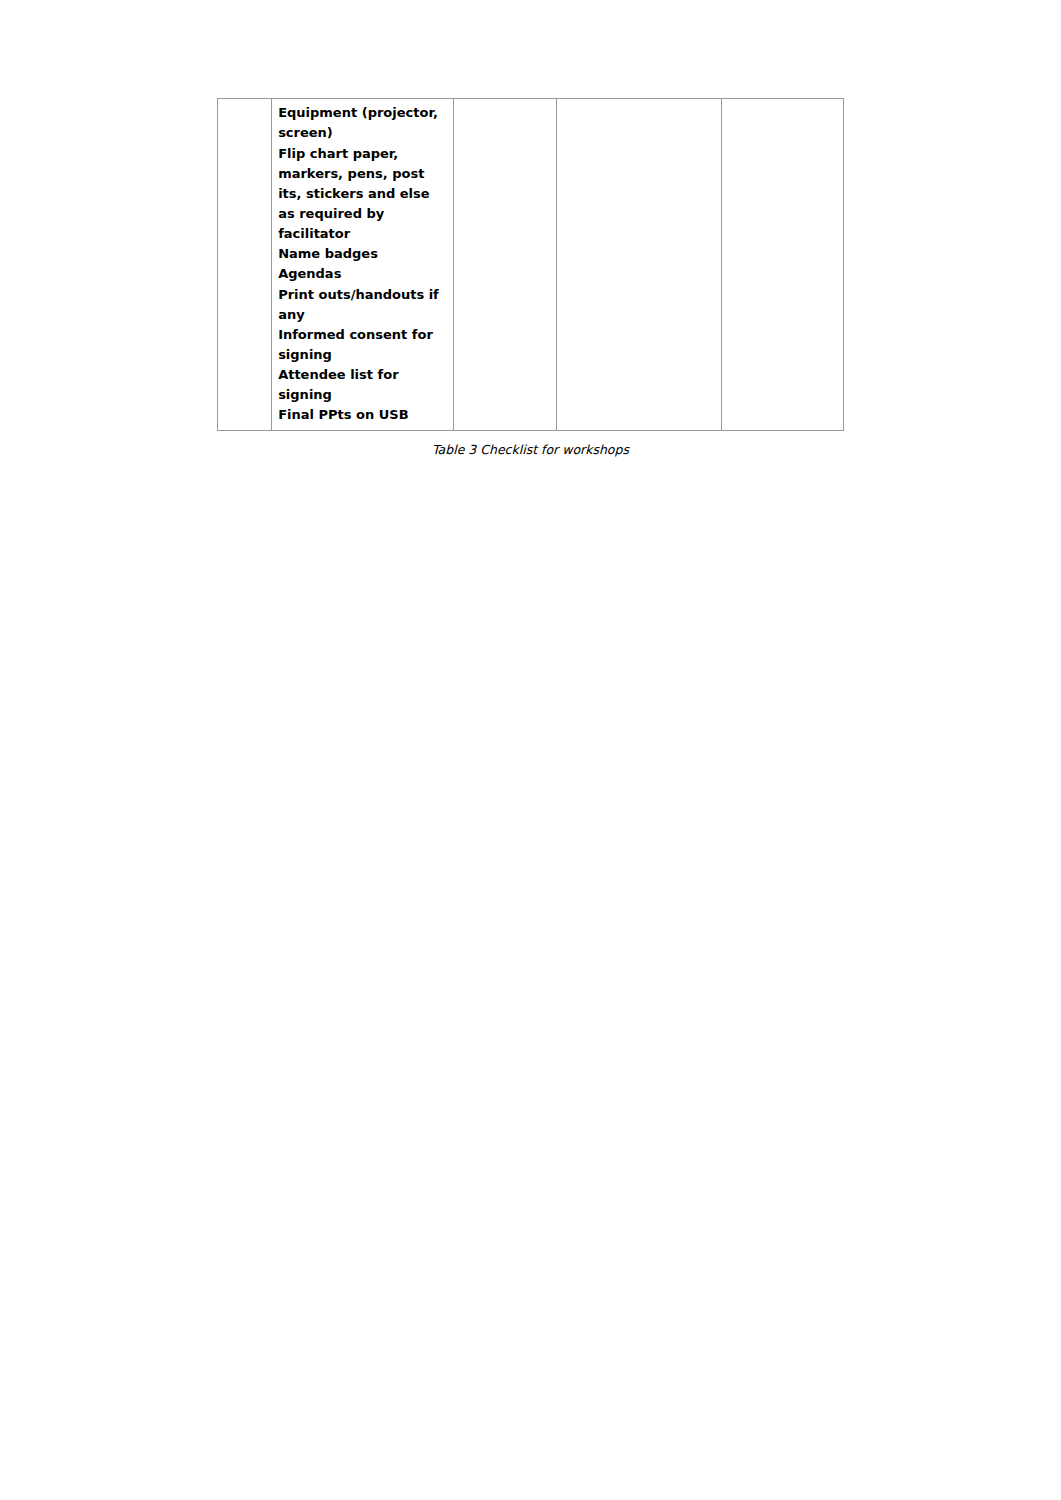| | Equipment (projector, screen) Flip chart paper, markers, pens, post its, stickers and else as required by facilitator Name badges Agendas Print outs/handouts if any Informed consent for signing Attendee list for signing Final PPts on USB | | | |
Table 3 Checklist for workshops